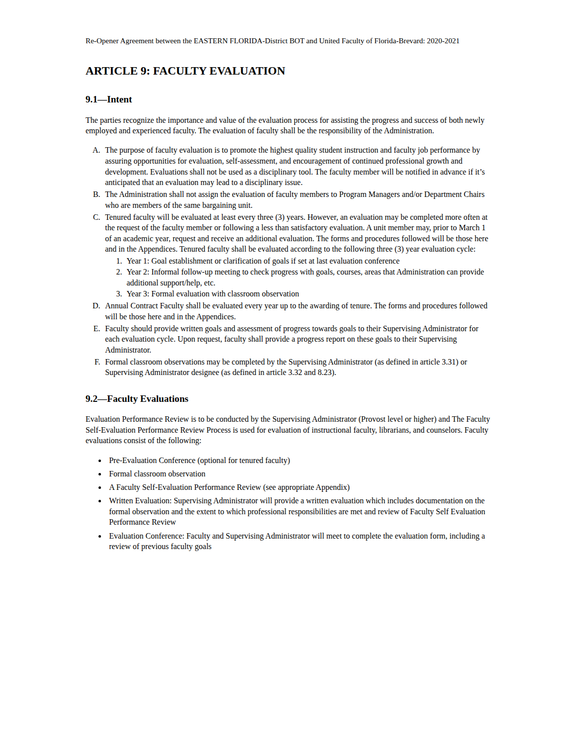Re-Opener Agreement between the EASTERN FLORIDA-District BOT and United Faculty of Florida-Brevard: 2020-2021
ARTICLE 9: FACULTY EVALUATION
9.1—Intent
The parties recognize the importance and value of the evaluation process for assisting the progress and success of both newly employed and experienced faculty. The evaluation of faculty shall be the responsibility of the Administration.
The purpose of faculty evaluation is to promote the highest quality student instruction and faculty job performance by assuring opportunities for evaluation, self-assessment, and encouragement of continued professional growth and development. Evaluations shall not be used as a disciplinary tool. The faculty member will be notified in advance if it’s anticipated that an evaluation may lead to a disciplinary issue.
The Administration shall not assign the evaluation of faculty members to Program Managers and/or Department Chairs who are members of the same bargaining unit.
Tenured faculty will be evaluated at least every three (3) years. However, an evaluation may be completed more often at the request of the faculty member or following a less than satisfactory evaluation. A unit member may, prior to March 1 of an academic year, request and receive an additional evaluation. The forms and procedures followed will be those here and in the Appendices. Tenured faculty shall be evaluated according to the following three (3) year evaluation cycle:
Year 1: Goal establishment or clarification of goals if set at last evaluation conference
Year 2: Informal follow-up meeting to check progress with goals, courses, areas that Administration can provide additional support/help, etc.
Year 3: Formal evaluation with classroom observation
Annual Contract Faculty shall be evaluated every year up to the awarding of tenure. The forms and procedures followed will be those here and in the Appendices.
Faculty should provide written goals and assessment of progress towards goals to their Supervising Administrator for each evaluation cycle. Upon request, faculty shall provide a progress report on these goals to their Supervising Administrator.
Formal classroom observations may be completed by the Supervising Administrator (as defined in article 3.31) or Supervising Administrator designee (as defined in article 3.32 and 8.23).
9.2—Faculty Evaluations
Evaluation Performance Review is to be conducted by the Supervising Administrator (Provost level or higher) and The Faculty Self-Evaluation Performance Review Process is used for evaluation of instructional faculty, librarians, and counselors. Faculty evaluations consist of the following:
Pre-Evaluation Conference (optional for tenured faculty)
Formal classroom observation
A Faculty Self-Evaluation Performance Review (see appropriate Appendix)
Written Evaluation: Supervising Administrator will provide a written evaluation which includes documentation on the formal observation and the extent to which professional responsibilities are met and review of Faculty Self Evaluation Performance Review
Evaluation Conference: Faculty and Supervising Administrator will meet to complete the evaluation form, including a review of previous faculty goals